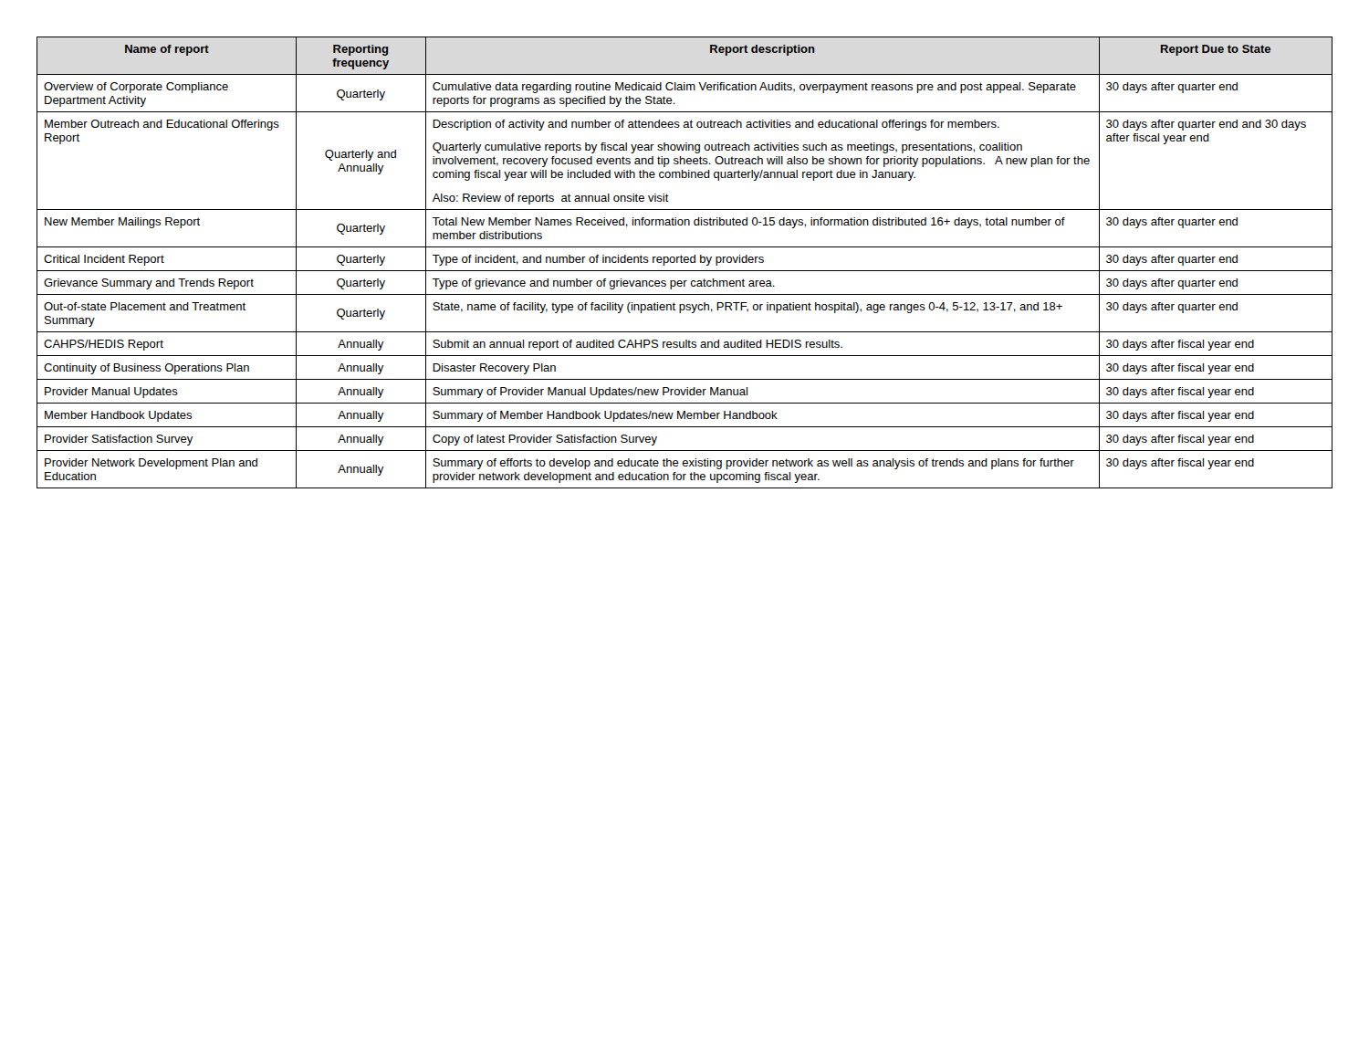| Name of report | Reporting frequency | Report description | Report Due to State |
| --- | --- | --- | --- |
| Overview of Corporate Compliance Department Activity | Quarterly | Cumulative data regarding routine Medicaid Claim Verification Audits, overpayment reasons pre and post appeal. Separate reports for programs as specified by the State. | 30 days after quarter end |
| Member Outreach and Educational Offerings Report | Quarterly and Annually | Description of activity and number of attendees at outreach activities and educational offerings for members. Quarterly cumulative reports by fiscal year showing outreach activities such as meetings, presentations, coalition involvement, recovery focused events and tip sheets. Outreach will also be shown for priority populations. A new plan for the coming fiscal year will be included with the combined quarterly/annual report due in January. Also: Review of reports at annual onsite visit | 30 days after quarter end and 30 days after fiscal year end |
| New Member Mailings Report | Quarterly | Total New Member Names Received, information distributed 0-15 days, information distributed 16+ days, total number of member distributions | 30 days after quarter end |
| Critical Incident Report | Quarterly | Type of incident, and number of incidents reported by providers | 30 days after quarter end |
| Grievance Summary and Trends Report | Quarterly | Type of grievance and number of grievances per catchment area. | 30 days after quarter end |
| Out-of-state Placement and Treatment Summary | Quarterly | State, name of facility, type of facility (inpatient psych, PRTF, or inpatient hospital), age ranges 0-4, 5-12, 13-17, and 18+ | 30 days after quarter end |
| CAHPS/HEDIS Report | Annually | Submit an annual report of audited CAHPS results and audited HEDIS results. | 30 days after fiscal year end |
| Continuity of Business Operations Plan | Annually | Disaster Recovery Plan | 30 days after fiscal year end |
| Provider Manual Updates | Annually | Summary of Provider Manual Updates/new Provider Manual | 30 days after fiscal year end |
| Member Handbook Updates | Annually | Summary of Member Handbook Updates/new Member Handbook | 30 days after fiscal year end |
| Provider Satisfaction Survey | Annually | Copy of latest Provider Satisfaction Survey | 30 days after fiscal year end |
| Provider Network Development Plan and Education | Annually | Summary of efforts to develop and educate the existing provider network as well as analysis of trends and plans for further provider network development and education for the upcoming fiscal year. | 30 days after fiscal year end |